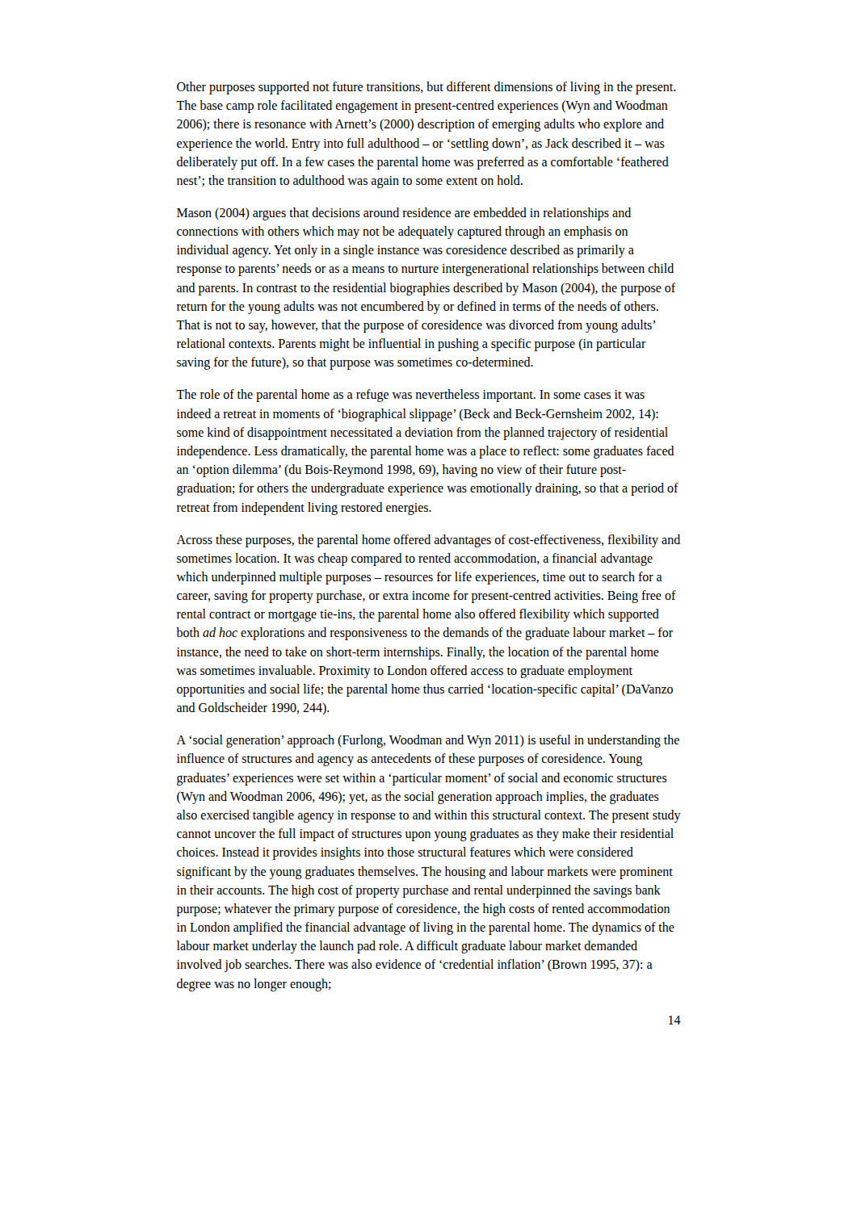Other purposes supported not future transitions, but different dimensions of living in the present. The base camp role facilitated engagement in present-centred experiences (Wyn and Woodman 2006); there is resonance with Arnett’s (2000) description of emerging adults who explore and experience the world. Entry into full adulthood – or ‘settling down’, as Jack described it – was deliberately put off. In a few cases the parental home was preferred as a comfortable ‘feathered nest’; the transition to adulthood was again to some extent on hold.
Mason (2004) argues that decisions around residence are embedded in relationships and connections with others which may not be adequately captured through an emphasis on individual agency. Yet only in a single instance was coresidence described as primarily a response to parents’ needs or as a means to nurture intergenerational relationships between child and parents. In contrast to the residential biographies described by Mason (2004), the purpose of return for the young adults was not encumbered by or defined in terms of the needs of others. That is not to say, however, that the purpose of coresidence was divorced from young adults’ relational contexts. Parents might be influential in pushing a specific purpose (in particular saving for the future), so that purpose was sometimes co-determined.
The role of the parental home as a refuge was nevertheless important. In some cases it was indeed a retreat in moments of ‘biographical slippage’ (Beck and Beck-Gernsheim 2002, 14): some kind of disappointment necessitated a deviation from the planned trajectory of residential independence. Less dramatically, the parental home was a place to reflect: some graduates faced an ‘option dilemma’ (du Bois-Reymond 1998, 69), having no view of their future post-graduation; for others the undergraduate experience was emotionally draining, so that a period of retreat from independent living restored energies.
Across these purposes, the parental home offered advantages of cost-effectiveness, flexibility and sometimes location. It was cheap compared to rented accommodation, a financial advantage which underpinned multiple purposes – resources for life experiences, time out to search for a career, saving for property purchase, or extra income for present-centred activities. Being free of rental contract or mortgage tie-ins, the parental home also offered flexibility which supported both ad hoc explorations and responsiveness to the demands of the graduate labour market – for instance, the need to take on short-term internships. Finally, the location of the parental home was sometimes invaluable. Proximity to London offered access to graduate employment opportunities and social life; the parental home thus carried ‘location-specific capital’ (DaVanzo and Goldscheider 1990, 244).
A ‘social generation’ approach (Furlong, Woodman and Wyn 2011) is useful in understanding the influence of structures and agency as antecedents of these purposes of coresidence. Young graduates’ experiences were set within a ‘particular moment’ of social and economic structures (Wyn and Woodman 2006, 496); yet, as the social generation approach implies, the graduates also exercised tangible agency in response to and within this structural context. The present study cannot uncover the full impact of structures upon young graduates as they make their residential choices. Instead it provides insights into those structural features which were considered significant by the young graduates themselves. The housing and labour markets were prominent in their accounts. The high cost of property purchase and rental underpinned the savings bank purpose; whatever the primary purpose of coresidence, the high costs of rented accommodation in London amplified the financial advantage of living in the parental home. The dynamics of the labour market underlay the launch pad role. A difficult graduate labour market demanded involved job searches. There was also evidence of ‘credential inflation’ (Brown 1995, 37): a degree was no longer enough;
14